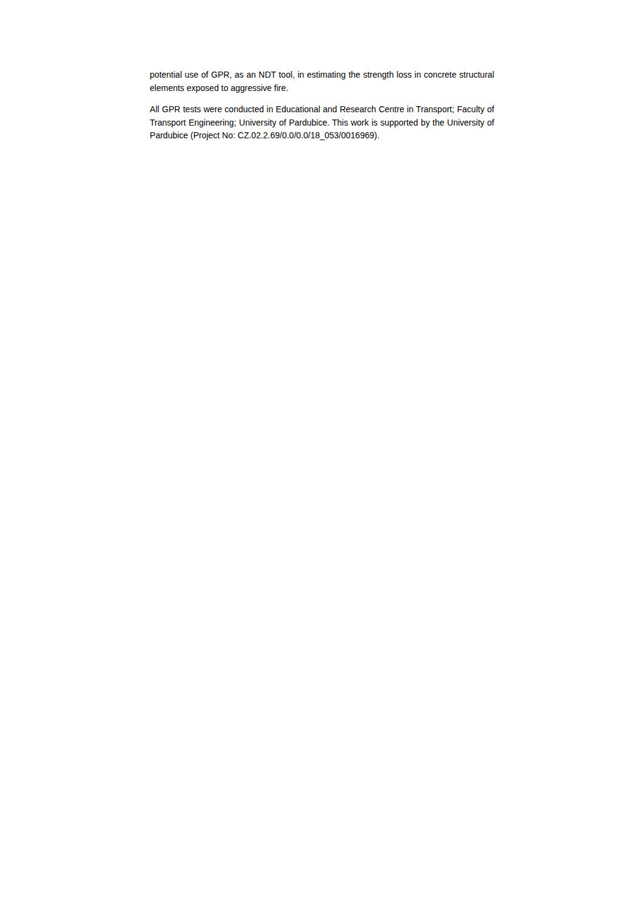potential use of GPR, as an NDT tool, in estimating the strength loss in concrete structural elements exposed to aggressive fire.
All GPR tests were conducted in Educational and Research Centre in Transport; Faculty of Transport Engineering; University of Pardubice. This work is supported by the University of Pardubice (Project No: CZ.02.2.69/0.0/0.0/18_053/0016969).